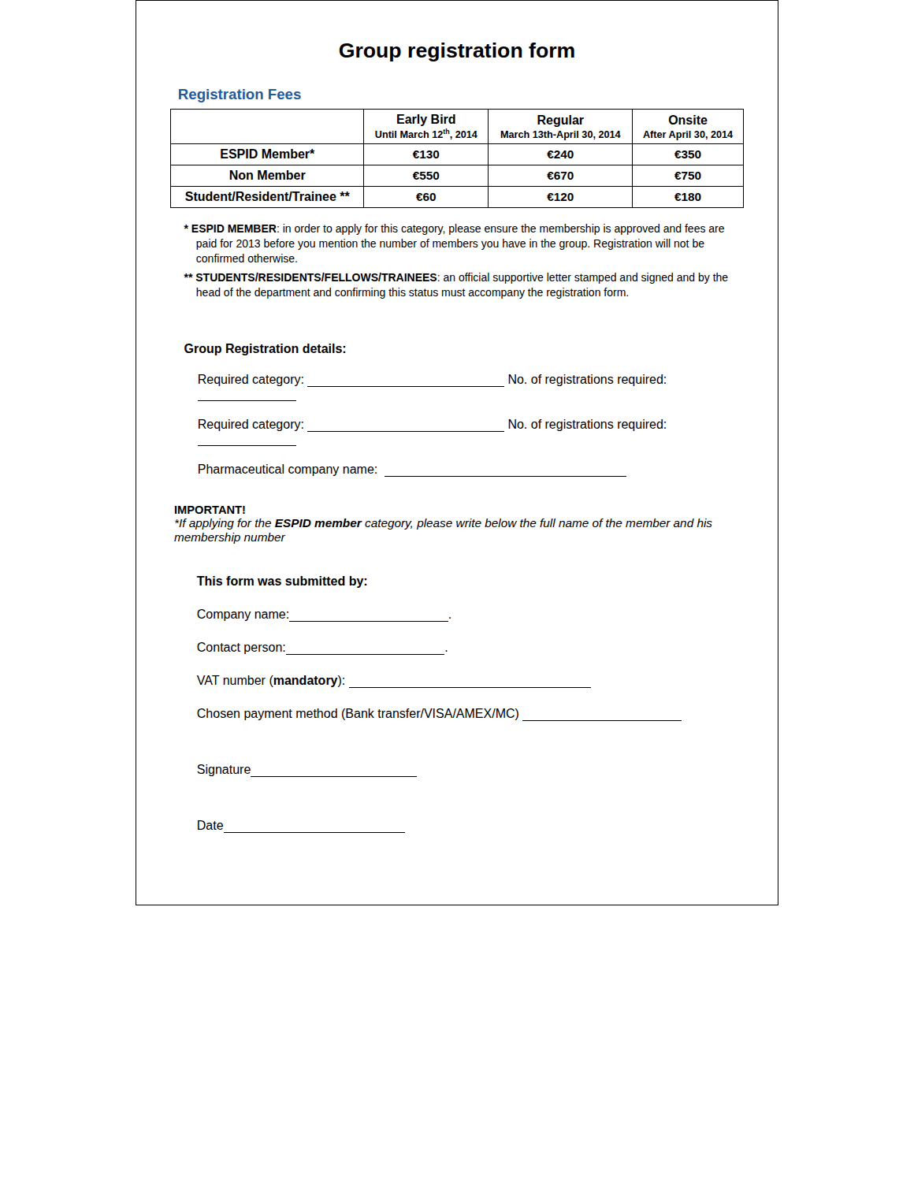Group registration form
Registration Fees
| | Early Bird Until March 12 th , 2014 | Regular March 13th-April 30, 2014 | Onsite After April 30, 2014 |
| ESPID Member* | €130 | €240 | €350 |
| Non Member | €550 | €670 | €750 |
| Student/Resident/Trainee ** | €60 | €120 | €180 |
* ESPID MEMBER: in order to apply for this category, please ensure the membership is approved and fees are paid for 2013 before you mention the number of members you have in the group. Registration will not be confirmed otherwise.
** STUDENTS/RESIDENTS/FELLOWS/TRAINEES: an official supportive letter stamped and signed and by the head of the department and confirming this status must accompany the registration form.
Group Registration details:
Required category: No. of registrations required:
Required category: No. of registrations required:
Pharmaceutical company name:
IMPORTANT!
*If applying for the ESPID member category, please write below the full name of the member and his membership number
This form was submitted by:
Company name: .
Contact person: .
VAT number (mandatory):
Chosen payment method (Bank transfer/VISA/AMEX/MC)
Signature
Date